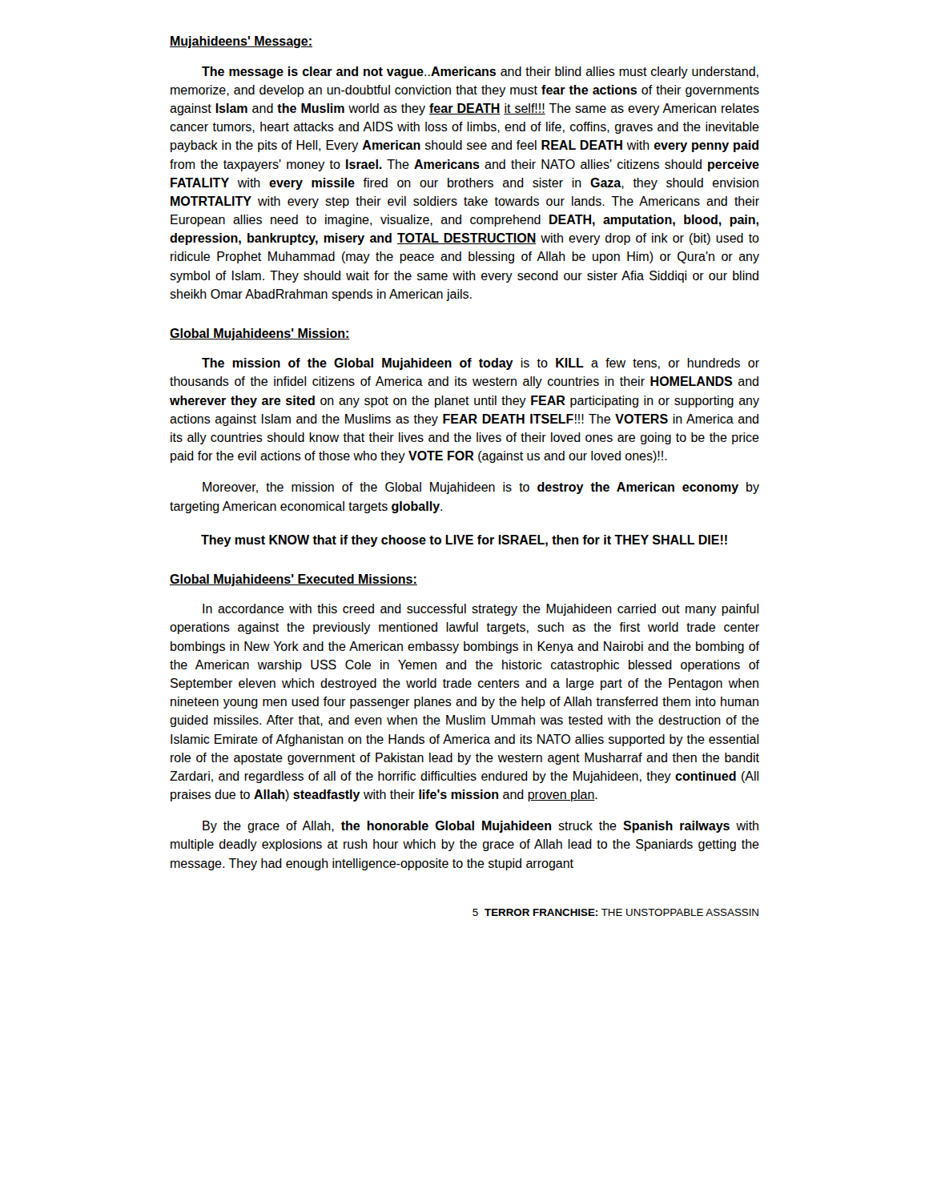Mujahideens' Message:
The message is clear and not vague..Americans and their blind allies must clearly understand, memorize, and develop an un-doubtful conviction that they must fear the actions of their governments against Islam and the Muslim world as they fear DEATH it self!!! The same as every American relates cancer tumors, heart attacks and AIDS with loss of limbs, end of life, coffins, graves and the inevitable payback in the pits of Hell, Every American should see and feel REAL DEATH with every penny paid from the taxpayers' money to Israel. The Americans and their NATO allies' citizens should perceive FATALITY with every missile fired on our brothers and sister in Gaza, they should envision MOTRTALITY with every step their evil soldiers take towards our lands. The Americans and their European allies need to imagine, visualize, and comprehend DEATH, amputation, blood, pain, depression, bankruptcy, misery and TOTAL DESTRUCTION with every drop of ink or (bit) used to ridicule Prophet Muhammad (may the peace and blessing of Allah be upon Him) or Qura'n or any symbol of Islam. They should wait for the same with every second our sister Afia Siddiqi or our blind sheikh Omar AbadRrahman spends in American jails.
Global Mujahideens' Mission:
The mission of the Global Mujahideen of today is to KILL a few tens, or hundreds or thousands of the infidel citizens of America and its western ally countries in their HOMELANDS and wherever they are sited on any spot on the planet until they FEAR participating in or supporting any actions against Islam and the Muslims as they FEAR DEATH ITSELF!!! The VOTERS in America and its ally countries should know that their lives and the lives of their loved ones are going to be the price paid for the evil actions of those who they VOTE FOR (against us and our loved ones)!!.
Moreover, the mission of the Global Mujahideen is to destroy the American economy by targeting American economical targets globally.
They must KNOW that if they choose to LIVE for ISRAEL, then for it THEY SHALL DIE!!
Global Mujahideens' Executed Missions:
In accordance with this creed and successful strategy the Mujahideen carried out many painful operations against the previously mentioned lawful targets, such as the first world trade center bombings in New York and the American embassy bombings in Kenya and Nairobi and the bombing of the American warship USS Cole in Yemen and the historic catastrophic blessed operations of September eleven which destroyed the world trade centers and a large part of the Pentagon when nineteen young men used four passenger planes and by the help of Allah transferred them into human guided missiles. After that, and even when the Muslim Ummah was tested with the destruction of the Islamic Emirate of Afghanistan on the Hands of America and its NATO allies supported by the essential role of the apostate government of Pakistan lead by the western agent Musharraf and then the bandit Zardari, and regardless of all of the horrific difficulties endured by the Mujahideen, they continued (All praises due to Allah) steadfastly with their life's mission and proven plan.
By the grace of Allah, the honorable Global Mujahideen struck the Spanish railways with multiple deadly explosions at rush hour which by the grace of Allah lead to the Spaniards getting the message. They had enough intelligence-opposite to the stupid arrogant
5 TERROR FRANCHISE: THE UNSTOPPABLE ASSASSIN